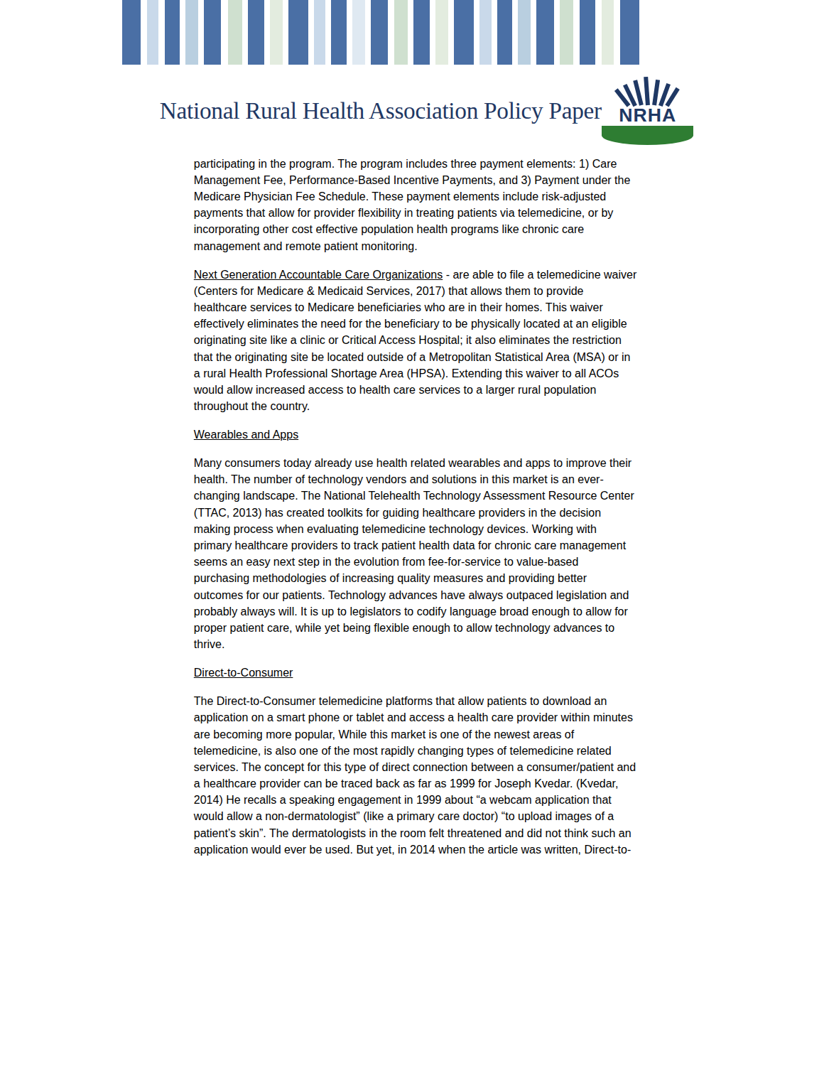National Rural Health Association Policy Paper
NRHA
participating in the program. The program includes three payment elements: 1) Care Management Fee, Performance-Based Incentive Payments, and 3) Payment under the Medicare Physician Fee Schedule. These payment elements include risk-adjusted payments that allow for provider flexibility in treating patients via telemedicine, or by incorporating other cost effective population health programs like chronic care management and remote patient monitoring.
Next Generation Accountable Care Organizations - are able to file a telemedicine waiver (Centers for Medicare & Medicaid Services, 2017) that allows them to provide healthcare services to Medicare beneficiaries who are in their homes. This waiver effectively eliminates the need for the beneficiary to be physically located at an eligible originating site like a clinic or Critical Access Hospital; it also eliminates the restriction that the originating site be located outside of a Metropolitan Statistical Area (MSA) or in a rural Health Professional Shortage Area (HPSA). Extending this waiver to all ACOs would allow increased access to health care services to a larger rural population throughout the country.
Wearables and Apps
Many consumers today already use health related wearables and apps to improve their health. The number of technology vendors and solutions in this market is an ever-changing landscape. The National Telehealth Technology Assessment Resource Center (TTAC, 2013) has created toolkits for guiding healthcare providers in the decision making process when evaluating telemedicine technology devices. Working with primary healthcare providers to track patient health data for chronic care management seems an easy next step in the evolution from fee-for-service to value-based purchasing methodologies of increasing quality measures and providing better outcomes for our patients. Technology advances have always outpaced legislation and probably always will. It is up to legislators to codify language broad enough to allow for proper patient care, while yet being flexible enough to allow technology advances to thrive.
Direct-to-Consumer
The Direct-to-Consumer telemedicine platforms that allow patients to download an application on a smart phone or tablet and access a health care provider within minutes are becoming more popular, While this market is one of the newest areas of telemedicine, is also one of the most rapidly changing types of telemedicine related services. The concept for this type of direct connection between a consumer/patient and a healthcare provider can be traced back as far as 1999 for Joseph Kvedar. (Kvedar, 2014) He recalls a speaking engagement in 1999 about “a webcam application that would allow a non-dermatologist” (like a primary care doctor) “to upload images of a patient’s skin”. The dermatologists in the room felt threatened and did not think such an application would ever be used. But yet, in 2014 when the article was written, Direct-to-